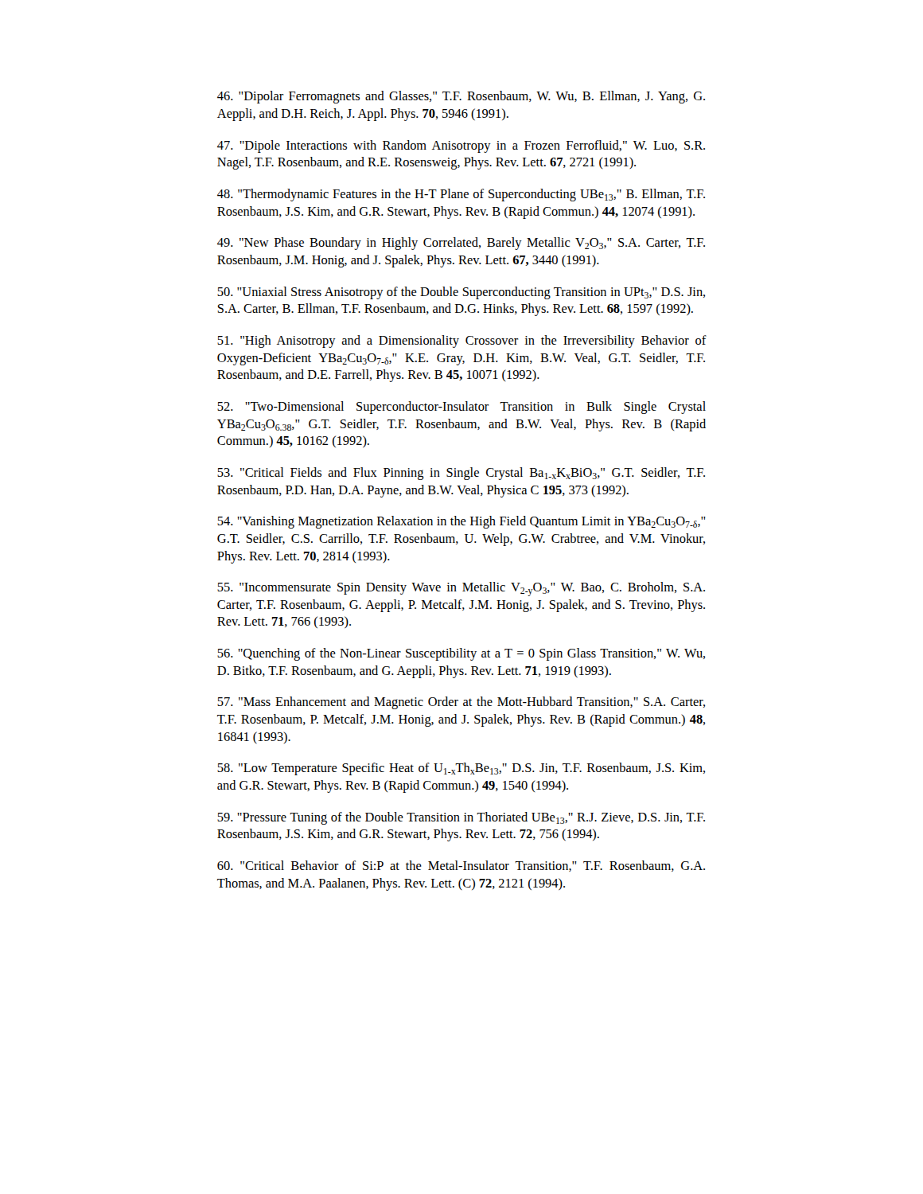46. "Dipolar Ferromagnets and Glasses," T.F. Rosenbaum, W. Wu, B. Ellman, J. Yang, G. Aeppli, and D.H. Reich, J. Appl. Phys. 70, 5946 (1991).
47. "Dipole Interactions with Random Anisotropy in a Frozen Ferrofluid," W. Luo, S.R. Nagel, T.F. Rosenbaum, and R.E. Rosensweig, Phys. Rev. Lett. 67, 2721 (1991).
48. "Thermodynamic Features in the H-T Plane of Superconducting UBe13," B. Ellman, T.F. Rosenbaum, J.S. Kim, and G.R. Stewart, Phys. Rev. B (Rapid Commun.) 44, 12074 (1991).
49. "New Phase Boundary in Highly Correlated, Barely Metallic V2O3," S.A. Carter, T.F. Rosenbaum, J.M. Honig, and J. Spalek, Phys. Rev. Lett. 67, 3440 (1991).
50. "Uniaxial Stress Anisotropy of the Double Superconducting Transition in UPt3," D.S. Jin, S.A. Carter, B. Ellman, T.F. Rosenbaum, and D.G. Hinks, Phys. Rev. Lett. 68, 1597 (1992).
51. "High Anisotropy and a Dimensionality Crossover in the Irreversibility Behavior of Oxygen-Deficient YBa2Cu3O7-δ," K.E. Gray, D.H. Kim, B.W. Veal, G.T. Seidler, T.F. Rosenbaum, and D.E. Farrell, Phys. Rev. B 45, 10071 (1992).
52. "Two-Dimensional Superconductor-Insulator Transition in Bulk Single Crystal YBa2Cu3O6.38," G.T. Seidler, T.F. Rosenbaum, and B.W. Veal, Phys. Rev. B (Rapid Commun.) 45, 10162 (1992).
53. "Critical Fields and Flux Pinning in Single Crystal Ba1-xKxBiO3," G.T. Seidler, T.F. Rosenbaum, P.D. Han, D.A. Payne, and B.W. Veal, Physica C 195, 373 (1992).
54. "Vanishing Magnetization Relaxation in the High Field Quantum Limit in YBa2Cu3O7-δ," G.T. Seidler, C.S. Carrillo, T.F. Rosenbaum, U. Welp, G.W. Crabtree, and V.M. Vinokur, Phys. Rev. Lett. 70, 2814 (1993).
55. "Incommensurate Spin Density Wave in Metallic V2-yO3," W. Bao, C. Broholm, S.A. Carter, T.F. Rosenbaum, G. Aeppli, P. Metcalf, J.M. Honig, J. Spalek, and S. Trevino, Phys. Rev. Lett. 71, 766 (1993).
56. "Quenching of the Non-Linear Susceptibility at a T = 0 Spin Glass Transition," W. Wu, D. Bitko, T.F. Rosenbaum, and G. Aeppli, Phys. Rev. Lett. 71, 1919 (1993).
57. "Mass Enhancement and Magnetic Order at the Mott-Hubbard Transition," S.A. Carter, T.F. Rosenbaum, P. Metcalf, J.M. Honig, and J. Spalek, Phys. Rev. B (Rapid Commun.) 48, 16841 (1993).
58. "Low Temperature Specific Heat of U1-xThxBe13," D.S. Jin, T.F. Rosenbaum, J.S. Kim, and G.R. Stewart, Phys. Rev. B (Rapid Commun.) 49, 1540 (1994).
59. "Pressure Tuning of the Double Transition in Thoriated UBe13," R.J. Zieve, D.S. Jin, T.F. Rosenbaum, J.S. Kim, and G.R. Stewart, Phys. Rev. Lett. 72, 756 (1994).
60. "Critical Behavior of Si:P at the Metal-Insulator Transition," T.F. Rosenbaum, G.A. Thomas, and M.A. Paalanen, Phys. Rev. Lett. (C) 72, 2121 (1994).